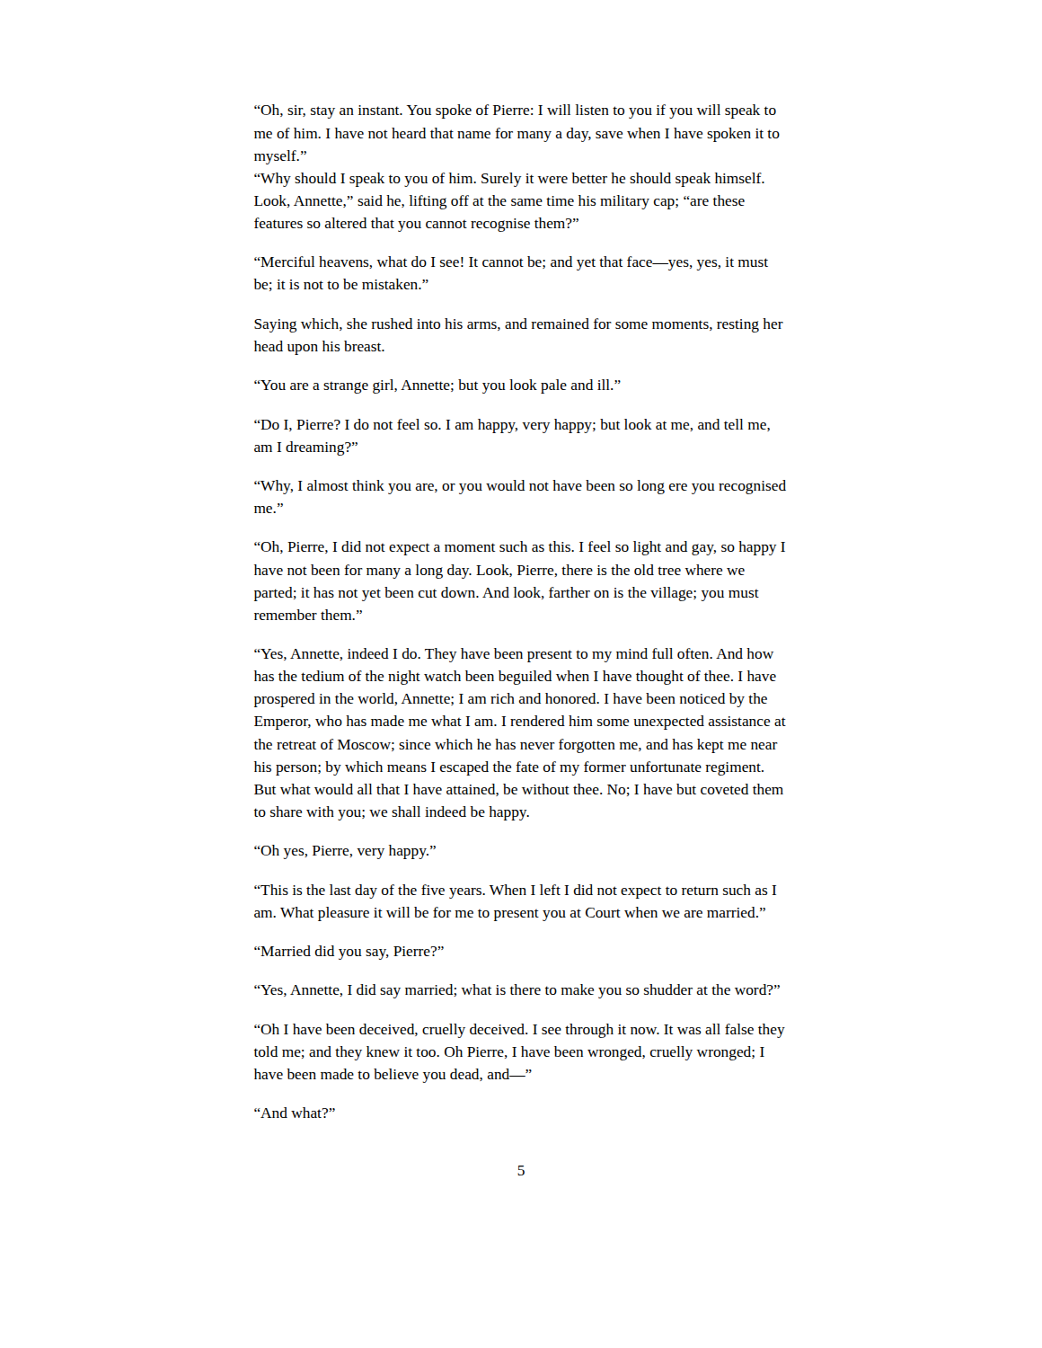“Oh, sir, stay an instant. You spoke of Pierre: I will listen to you if you will speak to me of him. I have not heard that name for many a day, save when I have spoken it to myself.”
“Why should I speak to you of him. Surely it were better he should speak himself. Look, Annette,” said he, lifting off at the same time his military cap; “are these features so altered that you cannot recognise them?”
“Merciful heavens, what do I see! It cannot be; and yet that face—yes, yes, it must be; it is not to be mistaken.”
Saying which, she rushed into his arms, and remained for some moments, resting her head upon his breast.
“You are a strange girl, Annette; but you look pale and ill.”
“Do I, Pierre? I do not feel so. I am happy, very happy; but look at me, and tell me, am I dreaming?”
“Why, I almost think you are, or you would not have been so long ere you recognised me.”
“Oh, Pierre, I did not expect a moment such as this. I feel so light and gay, so happy I have not been for many a long day. Look, Pierre, there is the old tree where we parted; it has not yet been cut down. And look, farther on is the village; you must remember them.”
“Yes, Annette, indeed I do. They have been present to my mind full often. And how has the tedium of the night watch been beguiled when I have thought of thee. I have prospered in the world, Annette; I am rich and honored. I have been noticed by the Emperor, who has made me what I am. I rendered him some unexpected assistance at the retreat of Moscow; since which he has never forgotten me, and has kept me near his person; by which means I escaped the fate of my former unfortunate regiment. But what would all that I have attained, be without thee. No; I have but coveted them to share with you; we shall indeed be happy.
“Oh yes, Pierre, very happy.”
“This is the last day of the five years. When I left I did not expect to return such as I am. What pleasure it will be for me to present you at Court when we are married.”
“Married did you say, Pierre?”
“Yes, Annette, I did say married; what is there to make you so shudder at the word?”
“Oh I have been deceived, cruelly deceived. I see through it now. It was all false they told me; and they knew it too. Oh Pierre, I have been wronged, cruelly wronged; I have been made to believe you dead, and—”
“And what?”
5